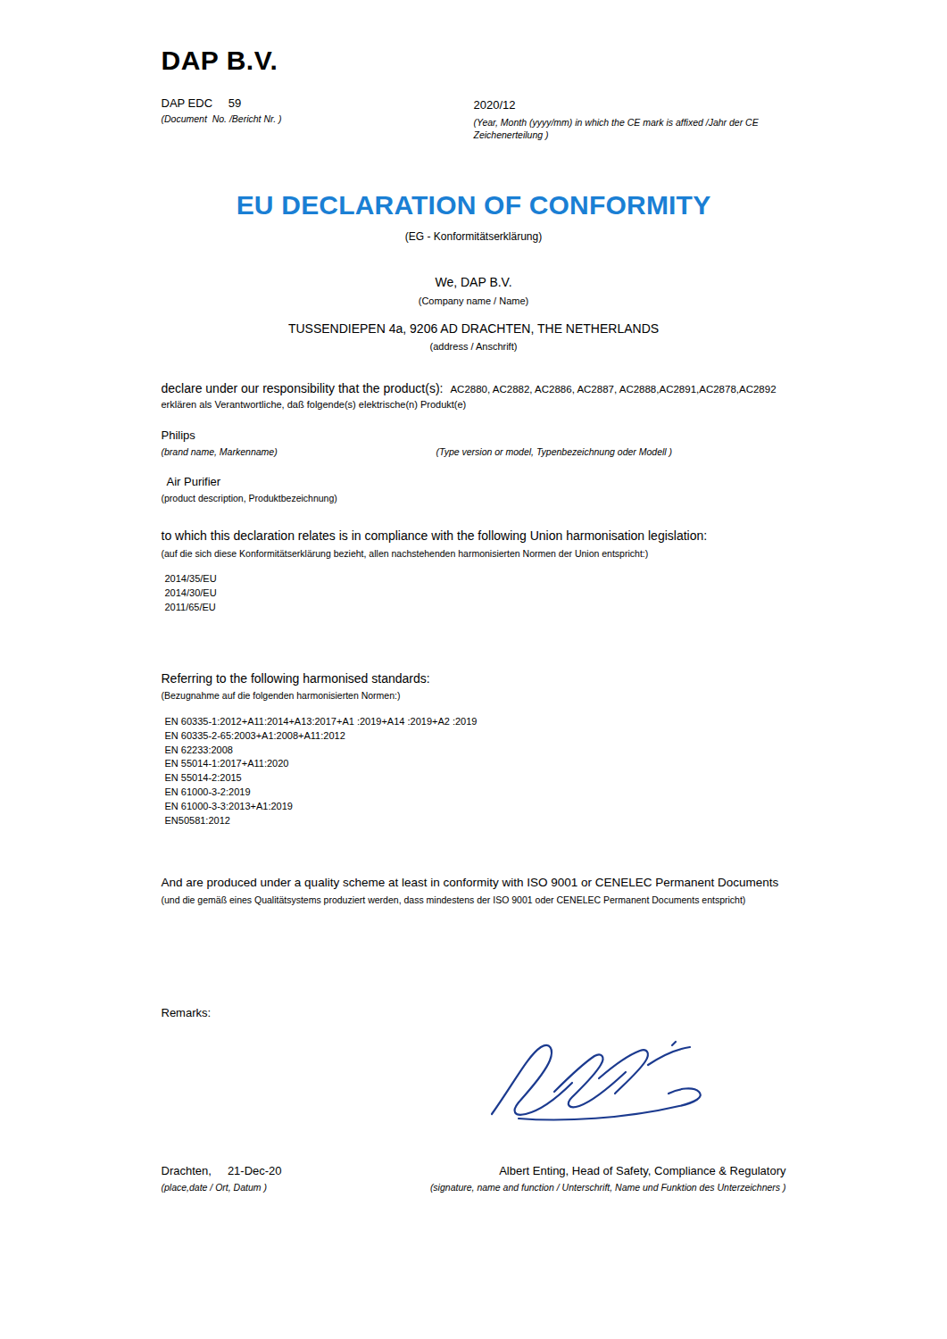DAP B.V.
DAP EDC 59
(Document No. /Bericht Nr. )
2020/12
(Year, Month (yyyy/mm) in which the CE mark is affixed /Jahr der CE Zeichenerteilung )
EU DECLARATION OF CONFORMITY
(EG - Konformitätserklärung)
We, DAP B.V.
(Company name / Name)
TUSSENDIEPEN 4a, 9206 AD DRACHTEN, THE NETHERLANDS
(address / Anschrift)
declare under our responsibility that the product(s): AC2880, AC2882, AC2886, AC2887, AC2888,AC2891,AC2878,AC2892
erklären als Verantwortliche, daß folgende(s) elektrische(n) Produkt(e)
Philips
(brand name, Markenname)
(Type version or model, Typenbezeichnung oder Modell )
Air Purifier
(product description, Produktbezeichnung)
to which this declaration relates is in compliance with the following Union harmonisation legislation:
(auf die sich diese Konformitätserklärung bezieht, allen nachstehenden harmonisierten Normen der Union entspricht:)
2014/35/EU
2014/30/EU
2011/65/EU
Referring to the following harmonised standards:
(Bezugnahme auf die folgenden harmonisierten Normen:)
EN 60335-1:2012+A11:2014+A13:2017+A1 :2019+A14 :2019+A2 :2019
EN 60335-2-65:2003+A1:2008+A11:2012
EN 62233:2008
EN 55014-1:2017+A11:2020
EN 55014-2:2015
EN 61000-3-2:2019
EN 61000-3-3:2013+A1:2019
EN50581:2012
And are produced under a quality scheme at least in conformity with ISO 9001 or CENELEC Permanent Documents
(und die gemäß eines Qualitätsystems produziert werden, dass mindestens der ISO 9001 oder CENELEC Permanent Documents entspricht)
Remarks:
Drachten,21-Dec-20
(place,date / Ort, Datum )
Albert Enting, Head of Safety, Compliance & Regulatory
(signature, name and function / Unterschrift, Name und Funktion des Unterzeichners )